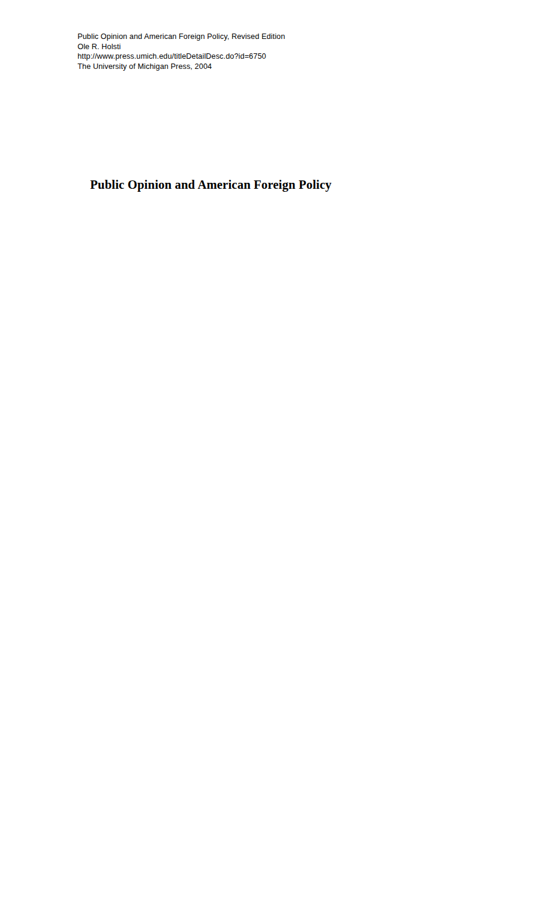Public Opinion and American Foreign Policy, Revised Edition
Ole R. Holsti
http://www.press.umich.edu/titleDetailDesc.do?id=6750
The University of Michigan Press, 2004
Public Opinion and American Foreign Policy